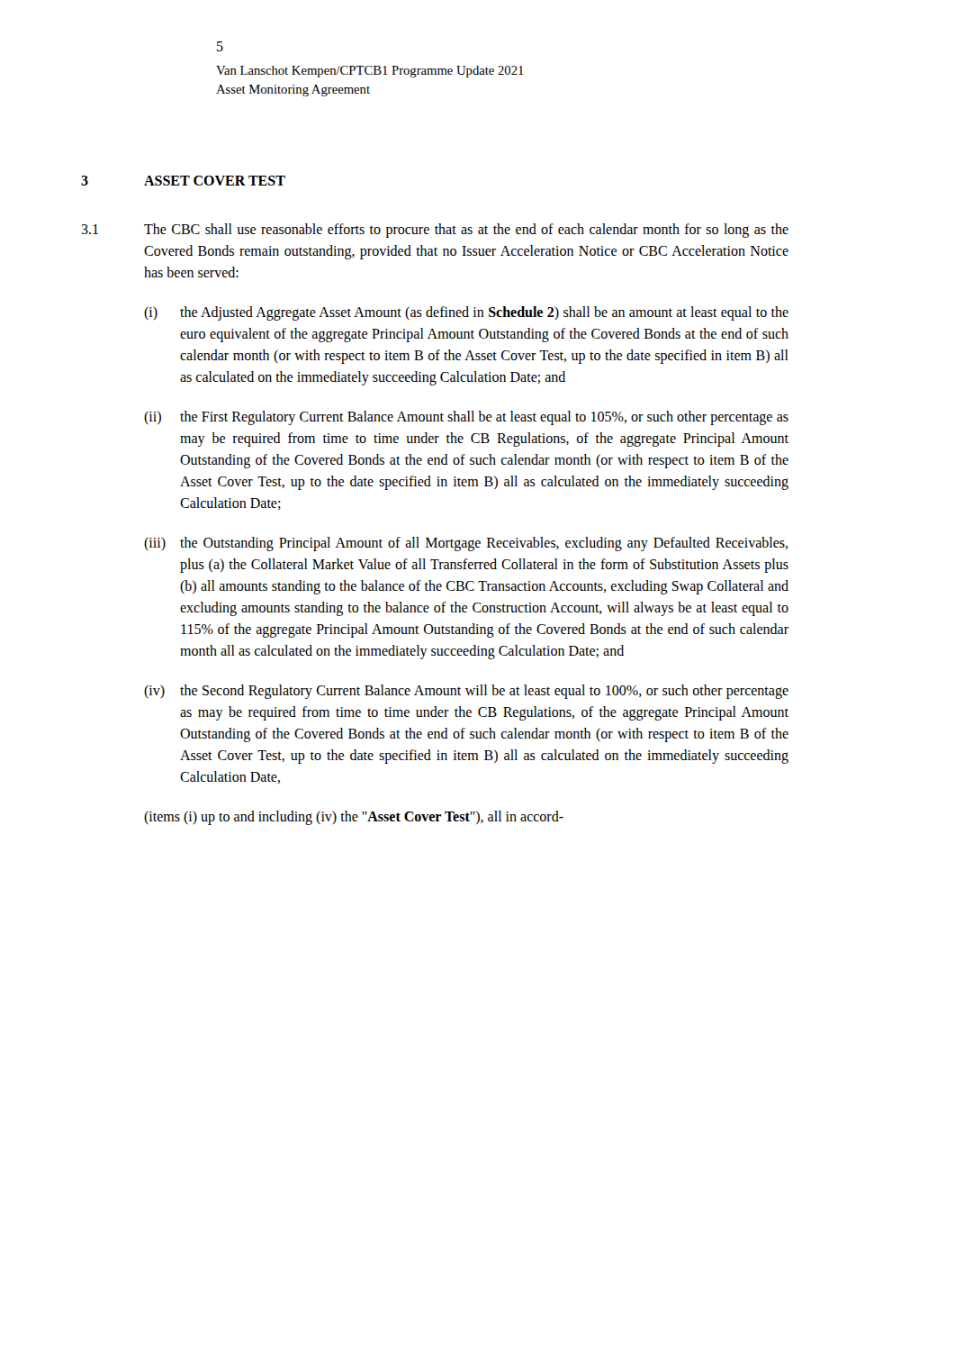5
Van Lanschot Kempen/CPTCB1 Programme Update 2021
Asset Monitoring Agreement
3
ASSET COVER TEST
3.1
The CBC shall use reasonable efforts to procure that as at the end of each calendar month for so long as the Covered Bonds remain outstanding, provided that no Issuer Acceleration Notice or CBC Acceleration Notice has been served:
(i)
the Adjusted Aggregate Asset Amount (as defined in Schedule 2) shall be an amount at least equal to the euro equivalent of the aggregate Principal Amount Outstanding of the Covered Bonds at the end of such calendar month (or with respect to item B of the Asset Cover Test, up to the date specified in item B) all as calculated on the immediately succeeding Calculation Date; and
(ii)
the First Regulatory Current Balance Amount shall be at least equal to 105%, or such other percentage as may be required from time to time under the CB Regulations, of the aggregate Principal Amount Outstanding of the Covered Bonds at the end of such calendar month (or with respect to item B of the Asset Cover Test, up to the date specified in item B) all as calculated on the immediately succeeding Calculation Date;
(iii)
the Outstanding Principal Amount of all Mortgage Receivables, excluding any Defaulted Receivables, plus (a) the Collateral Market Value of all Transferred Collateral in the form of Substitution Assets plus (b) all amounts standing to the balance of the CBC Transaction Accounts, excluding Swap Collateral and excluding amounts standing to the balance of the Construction Account, will always be at least equal to 115% of the aggregate Principal Amount Outstanding of the Covered Bonds at the end of such calendar month all as calculated on the immediately succeeding Calculation Date; and
(iv)
the Second Regulatory Current Balance Amount will be at least equal to 100%, or such other percentage as may be required from time to time under the CB Regulations, of the aggregate Principal Amount Outstanding of the Covered Bonds at the end of such calendar month (or with respect to item B of the Asset Cover Test, up to the date specified in item B) all as calculated on the immediately succeeding Calculation Date,
(items (i) up to and including (iv) the "Asset Cover Test"), all in accord-